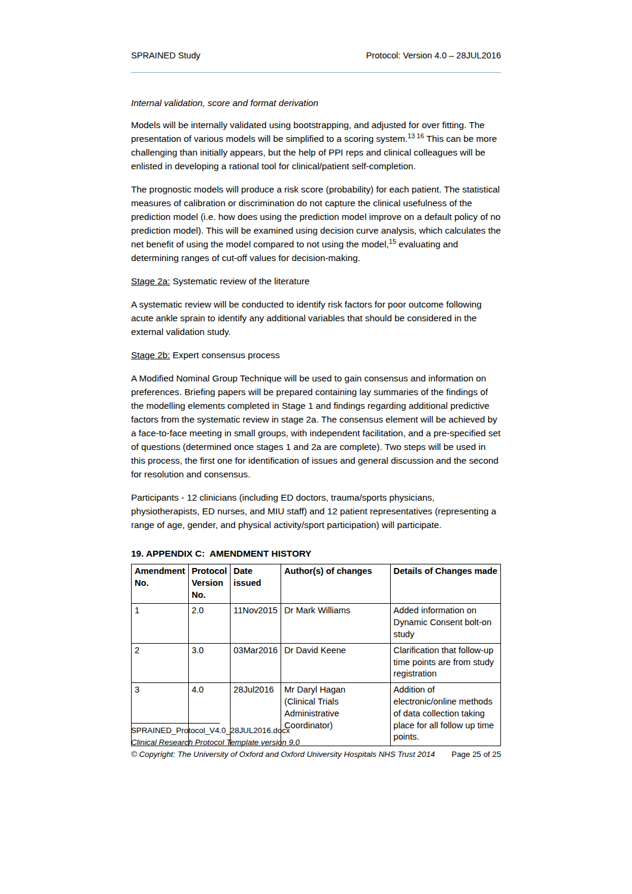SPRAINED Study Protocol: Version 4.0 – 28JUL2016
Internal validation, score and format derivation
Models will be internally validated using bootstrapping, and adjusted for over fitting. The presentation of various models will be simplified to a scoring system.13 16 This can be more challenging than initially appears, but the help of PPI reps and clinical colleagues will be enlisted in developing a rational tool for clinical/patient self-completion.
The prognostic models will produce a risk score (probability) for each patient. The statistical measures of calibration or discrimination do not capture the clinical usefulness of the prediction model (i.e. how does using the prediction model improve on a default policy of no prediction model). This will be examined using decision curve analysis, which calculates the net benefit of using the model compared to not using the model,15 evaluating and determining ranges of cut-off values for decision-making.
Stage 2a: Systematic review of the literature
A systematic review will be conducted to identify risk factors for poor outcome following acute ankle sprain to identify any additional variables that should be considered in the external validation study.
Stage 2b: Expert consensus process
A Modified Nominal Group Technique will be used to gain consensus and information on preferences. Briefing papers will be prepared containing lay summaries of the findings of the modelling elements completed in Stage 1 and findings regarding additional predictive factors from the systematic review in stage 2a. The consensus element will be achieved by a face-to-face meeting in small groups, with independent facilitation, and a pre-specified set of questions (determined once stages 1 and 2a are complete). Two steps will be used in this process, the first one for identification of issues and general discussion and the second for resolution and consensus.
Participants - 12 clinicians (including ED doctors, trauma/sports physicians, physiotherapists, ED nurses, and MIU staff) and 12 patient representatives (representing a range of age, gender, and physical activity/sport participation) will participate.
19. APPENDIX C: AMENDMENT HISTORY
| Amendment No. | Protocol Version No. | Date issued | Author(s) of changes | Details of Changes made |
| --- | --- | --- | --- | --- |
| 1 | 2.0 | 11Nov2015 | Dr Mark Williams | Added information on Dynamic Consent bolt-on study |
| 2 | 3.0 | 03Mar2016 | Dr David Keene | Clarification that follow-up time points are from study registration |
| 3 | 4.0 | 28Jul2016 | Mr Daryl Hagan (Clinical Trials Administrative Coordinator) | Addition of electronic/online methods of data collection taking place for all follow up time points. |
SPRAINED_Protocol_V4.0_28JUL2016.docx
Clinical Research Protocol Template version 9.0
© Copyright: The University of Oxford and Oxford University Hospitals NHS Trust 2014 Page 25 of 25